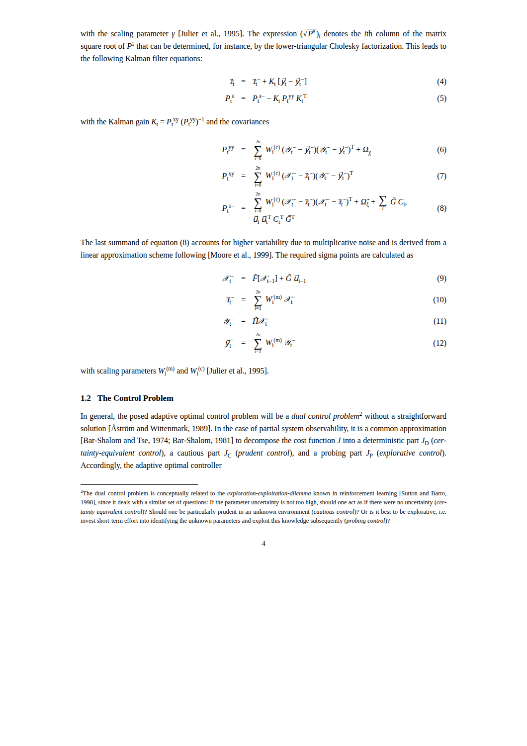with the scaling parameter γ [Julier et al., 1995]. The expression (√P𝔵)i denotes the ith column of the matrix square root of P𝔵 that can be determined, for instance, by the lower-triangular Cholesky factorization. This leads to the following Kalman filter equations:
| 𝔵⃗ t | = | 𝔵⃗ t − + K t [ y⃗ t − y⃗ t − ] | (4) |
| P t 𝔵 | = | P t 𝔵− − K t P t yy K t T | (5) |
with the Kalman gain Kt = Ptxy (Ptyy)−1 and the covariances
| P t yy | = | 2n ∑ i =0 W i (c) ( 𝒴 t − − y⃗ t − )( 𝒴 t − − y⃗ t − ) T + Ω χ | (6) |
| P t xy | = | 2n ∑ i =0 W i (c) ( 𝒳 t − − 𝔵⃗ t − )( 𝒴 t − − y⃗ t − ) T | (7) |
| P t 𝔵− | = | 2n ∑ i =0 W i (c) ( 𝒳 t − − 𝔵⃗ t − )( 𝒳 t − − 𝔵⃗ t − ) T + Ω̃ ξ + ∑ i G̃ C i , u⃗ t u⃗ t T C i T G̃ T | (8) |
The last summand of equation (8) accounts for higher variability due to multiplicative noise and is derived from a linear approximation scheme following [Moore et al., 1999]. The required sigma points are calculated as
| 𝒳 t − | = | F̃ [ 𝒳 t−1 ] + G̃ u⃗ t−1 | (9) |
| 𝔵⃗ t − | = | 2n ∑ i =1 W i (m) 𝒳 t − | (10) |
| 𝒴 t − | = | H̃𝒳 t − | (11) |
| y⃗ t − | = | 2n ∑ i =1 W i (m) 𝒴 t − | (12) |
with scaling parameters Wi(m) and Wi(c) [Julier et al., 1995].
1.2 The Control Problem
In general, the posed adaptive optimal control problem will be a dual control problem2 without a straightforward solution [Åström and Wittenmark, 1989]. In the case of partial system observability, it is a common approximation [Bar-Shalom and Tse, 1974; Bar-Shalom, 1981] to decompose the cost function J into a deterministic part JD (certainty-equivalent control), a cautious part JC (prudent control), and a probing part JP (explorative control). Accordingly, the adaptive optimal controller
2The dual control problem is conceptually related to the exploration-exploitation-dilemma known in reinforcement learning [Sutton and Barto, 1998], since it deals with a similar set of questions: If the parameter uncertainty is not too high, should one act as if there were no uncertainty (certainty-equivalent control)? Should one be particularly prudent in an unknown environment (cautious control)? Or is it best to be explorative, i.e. invest short-term effort into identifying the unknown parameters and exploit this knowledge subsequently (probing control)?
4